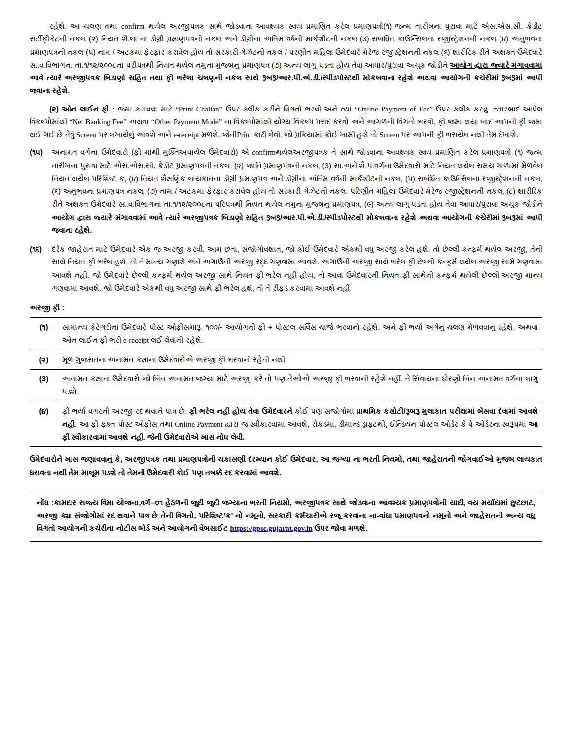રહેશે. આ ચલણ તથા confirm થયેલ અરજીપત્રક સાથે જોડવાના આવશ્યક સ્વયં પ્રમાણિત કરેલ પ્રમાણપત્રો(૧) જન્મ તારીખના પુરાવા માટે એસ.એસ.સી. ક્રેડીટ સર્ટીફીકેટની નકલ (૨) નિયત શૈ.લા ના ડીગ્રી પ્રમાણપત્રની નકલ અને ડીગ્રીના અંતિમ વર્ષની માર્કશીટની નકલ (3) સબંધિત કાઉન્સિલના રજીસ્ટ્રેશનની નકલ (૪) અનુભવના પ્રમાણપત્રની નકલ (૫) નામ / અટકમાં ફેરફાર કરાવેલ હોય તો સરકારી ગેઝેટની નકલ / પરણીત મહિલા ઉમેદવારે મેરેજ રજીસ્ટ્રેશનની નકલ (૬) શારીરિક રીતે અશક્ત ઉમેદવારે સા.વ.વિભાગના તા.૧/૧૨/૨૦૦૮ના પરીપત્રથી નિયત થયેલ નમુના મુજબનુ પ્રમાણપત્ર (૭) અન્ય લાગુ પડતા હોય તેવા આધાર/પુરાવા અચુક જોડીને આયોગ દ્વારા જ્યારે મંગાવવામાં આવે ત્યારે અરજીપત્રક બિડાણો સહિત તથા ફી ભરેલા ચલણની નકલ સાથે રૂબરૂ/આર.પી.એ.ડી./સ્પીડપોસ્ટથી મોકલવાના રહેશે અથવા આયોગની કચેરીમાં રૂબરૂમાં આપી જવાના રહેશે.
(૨) ઓન લાઈન ફી : જમા કરાવવા માટે “Print Challan” ઉપર ક્લીક કરીને વિગતો ભરવી અને ત્યાં “Online Payment of Fee” ઉપર ક્લીક કરવું. ત્યારબાદ આપેલ વિકલ્પોમાંથી “Net Banking Fee” અથવા “Other Payment Mode” ના વિકલ્પોમાંથી યોગ્ય વિકલ્પ પસંદ કરવો અને આગળની વિગતો ભરવી. ફી જમા થયા બાદ આપની ફી જમા થઈ ગઈ છે તેવું Screen પર લખાયેલું આવશે અને e-receipt મળશે. જેનીPrint કાઢી લેવી. જો પ્રક્રિયામાં કોઈ ખામી હશે તો Screen પર આપની ફી ભરાયેલ નથી તેમ દેખાશે.
(૧૫)
અનામત વર્ગના ઉમેદવારો (ફી માંથી મુક્તિઅપાયેલ ઉમેદવારો) એ confirmથયેલઅરજીપત્રક તે સાથે જોડવાના આવશ્યક સ્વયં પ્રમાણિત કરેલ પ્રમાણપત્રો (૧) જન્મ તારીખના પુરાવા માટે એસ.એસ.સી. ક્રેડીટ પ્રમાણપત્રની નકલ, (૨) જાતિ પ્રમાણપત્રની નકલ, (3) સા.અને શૈ.પ.વર્ગના ઉમેદવારો માટે નિયત થયેલ સમય ગાળામાં મેળવેલ નિયત થયેલ પરિશિષ્ટ-ક, (૪) નિયત શૈક્ષણિક લાયકાતના ડીગ્રી પ્રમાણપત્ર અને ડીગ્રીના અંતિમ વર્ષની માર્કશીટની નકલ, (૫) સબંધિત કાઉન્સિલના રજીસ્ટ્રેશનની નકલ, (૬) અનુભવના પ્રમાણપત્ર નકલ, (૭) નામ / અટકમાં ફેરફાર કરાવેલ હોય તો સરકારી ગેઝેટની નકલ. પરિણીત મહિલા ઉમેદવારે મેરેજ રજીસ્ટ્રેશનની નકલ, (૮) શારીરિક રીતે અશક્ત ઉમેદવારે સા.વ.વિભાગના તા.૧/૧૨/૨૦૦૮ના પરિપત્રથી નિયત થયેલ નમુના મુજબનું પ્રમાણપત્ર, (૯) અન્ય લાગુ પડતા હોય તેવા આધાર/પુરાવા અચુક જોડીને આયોગ દ્વારા જ્યારે મંગાવવામાં આવે ત્યારે અરજીપત્રક બિડાણો સહિત રૂબરૂ/આર.પી.એ.ડી./સ્પીડપોસ્ટથી મોકલવાના રહેશે અથવા આયોગની કચેરીમાં રૂબરૂમાં આપી જવાના રહેશે.
(૧૬)
દરેક જાહેરાત માટે ઉમેદવારે એક જ અરજી કરવી. આમ છતાં, સંજોગોવશાત, જો કોઈ ઉમેદવારે એકથી વધુ અરજી કરેલ હશે, તો છેલ્લી કન્ફર્મ થયેલ અરજી, તેની સાથે નિયત ફી ભરેલ હશે, તો તે માન્ય ગણાશે અને અગાઉની અરજી રદ્દ ગણવામાં આવશે. અગાઉની અરજી સાથે ભરેલ ફી છેલ્લી કન્ફર્મ થયેલ અરજી સામે ગણવામાં આવશે નહીં. જો ઉમેદવારે છેલ્લી કન્ફર્મ થયેલ અરજી સાથે નિયત ફી ભરેલ નહીં હોય, તો આવા ઉમેદવારની નિયત ફી સાથેની કન્ફર્મ થયેલી છેલ્લી અરજી માન્ય ગણવામાં આવશે. જો ઉમેદવારે એકથી વધુ અરજી સાથે ફી ભરેલ હશે, તો તે રીફંડ કરવામાં આવશે નહીં.
અરજી ફી :
| (૧) | સામાન્ય કેટેગરીના ઉમેદવારે પોસ્ટ ઓફીસમાંરૂ. ૧૦૦/- આયોગની ફી + પોસ્ટલ સર્વિસ ચાર્જ ભરવાનો રહેશે. અને ફી ભર્યા અંગેનું ચલણ મેળવવાનું રહેશે. અથવા ઓન લાઈન ફી ભરી e-receipt લઈ લેવાની રહેશે. |
| (૨) | મૂળ ગુજરાતના અનામત કક્ષાના ઉમેદવારોએ અરજી ફી ભરવાની રહેતી નથી. |
| (3) | અનામત કક્ષાના ઉમેદવારો જો બિન અનામત જગ્યા માટે અરજી કરે તો પણ તેઓએ અરજી ફી ભરવાની રહેશે નહીં. તે સિવાયના ધોરણો બિન અનામત વર્ગના લાગુ પડશે. |
| (૪) | ફી ભર્યા વગરની અરજી રદ થવાને પાત્ર છે. ફી ભરેલ નહી હોય તેવા ઉમેદવારને કોઈ પણ સંજોગોમાં પ્રાથમિક કસોટી/રૂબરૂ મુલાકાત પરીક્ષામાં બેસવા દેવામાં આવશે નહી . આ ફી ફક્ત પોસ્ટ ઓફીસ તથા Online Payment દ્વારા જ સ્વીકારવામાં આવશે, રોકડમાં, ડીમાન્ડ ડ્રાફ્ટથી, ઈન્ડિયન પોસ્ટલ ઓર્ડર કે પે ઓર્ડરના સ્વરૂપમાં આ ફી સ્વીકારવામાં આવશે નહી. જેની ઉમેદવારોએ ખાસ નોંધ લેવી. |
ઉમેદવારોને ખાસ જણાવવાનું કે, અરજીપત્રક તથા પ્રમાણપત્રોની ચકાસણી દરમ્યાન કોઈ ઉમેદવાર, આ જગ્યા ના ભરતી નિયમો, તથા જાહેરાતની જોગવાઈઓ મુજબ લાયકાત ધરાવતા નથી તેમ માલૂમ પડશે તો તેમની ઉમેદવારી કોઈ પણ તબક્કે રદ કરવામાં આવશે.
નોંધ :કામદાર રાજ્ય વિમા યોજના,વર્ગ–૦૧ હેઠળની જુદી જુદી જગ્યાના ભરતી નિયમો, અરજીપત્રક સાથે જોડવાના આવશ્યક પ્રમાણપત્રોની યાદી, વય મર્યાદામાં છુટછાટ, અરજી ક્યા સંજોગોમાં રદ થવાને પાત્ર છે તેની વિગતો, પરિશિષ્ટ’ક’ નો નમૂનો, સરકારી કર્મચારીએ રજૂ કરવાના ના-વાંધા પ્રમાણપત્રનો નમૂનો અને જાહેરાતની અન્ય વધુ વિગતો આયોગની કચેરીના નોટીસ બોર્ડ અને આયોગની વેબસાઈટ https://gpsc.gujarat.gov.in ઉપર જોવા મળશે.